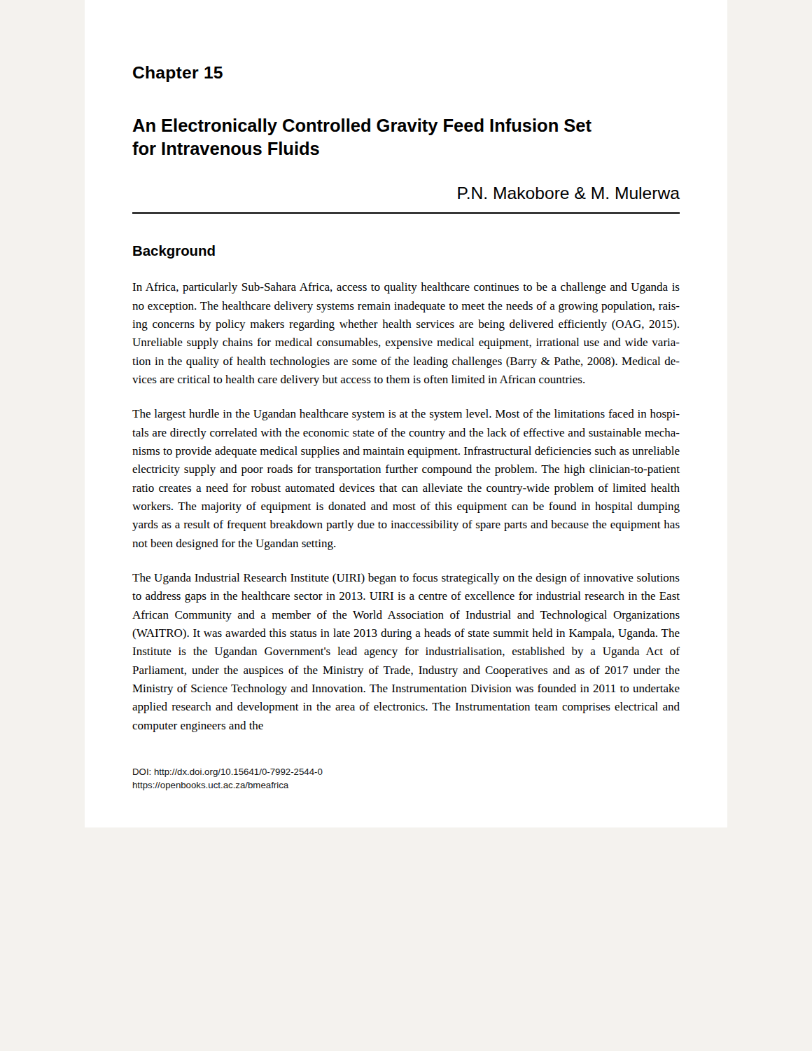Chapter 15
An Electronically Controlled Gravity Feed Infusion Set
for Intravenous Fluids
P.N. Makobore & M. Mulerwa
Background
In Africa, particularly Sub-Sahara Africa, access to quality healthcare continues to be a challenge and Uganda is no exception. The healthcare delivery systems remain inadequate to meet the needs of a growing population, raising concerns by policy makers regarding whether health services are being delivered efficiently (OAG, 2015). Unreliable supply chains for medical consumables, expensive medical equipment, irrational use and wide variation in the quality of health technologies are some of the leading challenges (Barry & Pathe, 2008). Medical devices are critical to health care delivery but access to them is often limited in African countries.
The largest hurdle in the Ugandan healthcare system is at the system level. Most of the limitations faced in hospitals are directly correlated with the economic state of the country and the lack of effective and sustainable mechanisms to provide adequate medical supplies and maintain equipment. Infrastructural deficiencies such as unreliable electricity supply and poor roads for transportation further compound the problem. The high clinician-to-patient ratio creates a need for robust automated devices that can alleviate the country-wide problem of limited health workers. The majority of equipment is donated and most of this equipment can be found in hospital dumping yards as a result of frequent breakdown partly due to inaccessibility of spare parts and because the equipment has not been designed for the Ugandan setting.
The Uganda Industrial Research Institute (UIRI) began to focus strategically on the design of innovative solutions to address gaps in the healthcare sector in 2013. UIRI is a centre of excellence for industrial research in the East African Community and a member of the World Association of Industrial and Technological Organizations (WAITRO). It was awarded this status in late 2013 during a heads of state summit held in Kampala, Uganda. The Institute is the Ugandan Government's lead agency for industrialisation, established by a Uganda Act of Parliament, under the auspices of the Ministry of Trade, Industry and Cooperatives and as of 2017 under the Ministry of Science Technology and Innovation. The Instrumentation Division was founded in 2011 to undertake applied research and development in the area of electronics. The Instrumentation team comprises electrical and computer engineers and the
DOI: http://dx.doi.org/10.15641/0-7992-2544-0
https://openbooks.uct.ac.za/bmeafrica